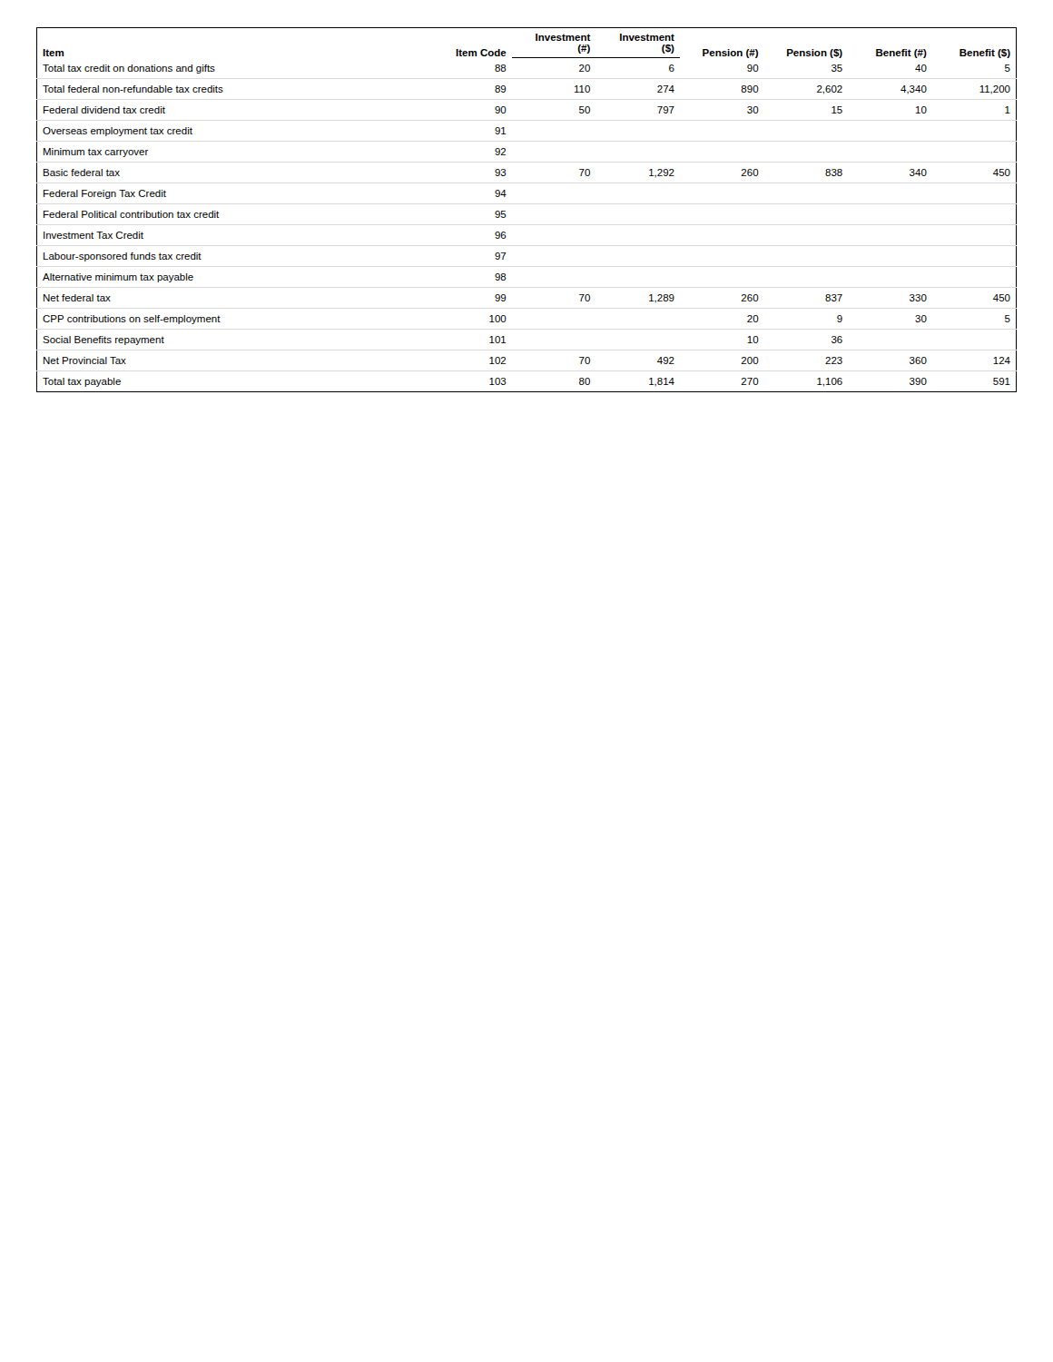| Item | Item Code | Investment (#) | Investment ($) | Pension (#) | Pension ($) | Benefit (#) | Benefit ($) |
| --- | --- | --- | --- | --- | --- | --- | --- |
| Total tax credit on donations and gifts | 88 | 20 | 6 | 90 | 35 | 40 | 5 |
| Total federal non-refundable tax credits | 89 | 110 | 274 | 890 | 2,602 | 4,340 | 11,200 |
| Federal dividend tax credit | 90 | 50 | 797 | 30 | 15 | 10 | 1 |
| Overseas employment tax credit | 91 | | | | | | |
| Minimum tax carryover | 92 | | | | | | |
| Basic federal tax | 93 | 70 | 1,292 | 260 | 838 | 340 | 450 |
| Federal Foreign Tax Credit | 94 | | | | | | |
| Federal Political contribution tax credit | 95 | | | | | | |
| Investment Tax Credit | 96 | | | | | | |
| Labour-sponsored funds tax credit | 97 | | | | | | |
| Alternative minimum tax payable | 98 | | | | | | |
| Net federal tax | 99 | 70 | 1,289 | 260 | 837 | 330 | 450 |
| CPP contributions on self-employment | 100 | | | 20 | 9 | 30 | 5 |
| Social Benefits repayment | 101 | | | 10 | 36 | | |
| Net Provincial Tax | 102 | 70 | 492 | 200 | 223 | 360 | 124 |
| Total tax payable | 103 | 80 | 1,814 | 270 | 1,106 | 390 | 591 |